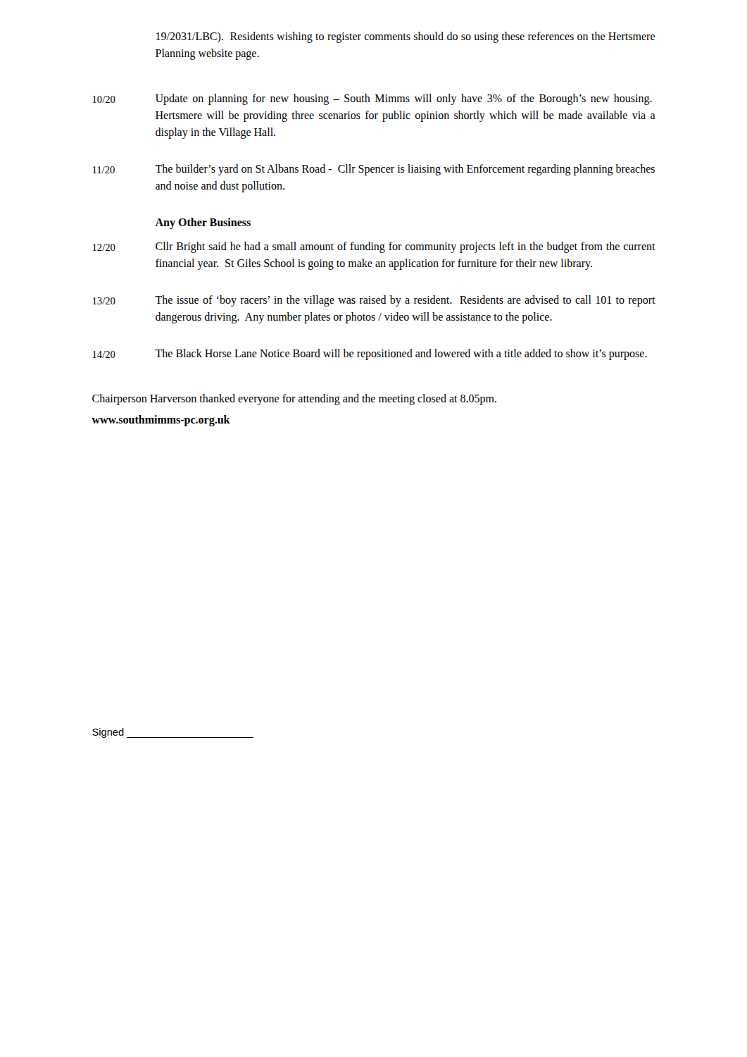19/2031/LBC). Residents wishing to register comments should do so using these references on the Hertsmere Planning website page.
10/20
Update on planning for new housing – South Mimms will only have 3% of the Borough’s new housing. Hertsmere will be providing three scenarios for public opinion shortly which will be made available via a display in the Village Hall.
11/20
The builder’s yard on St Albans Road - Cllr Spencer is liaising with Enforcement regarding planning breaches and noise and dust pollution.
Any Other Business
12/20
Cllr Bright said he had a small amount of funding for community projects left in the budget from the current financial year. St Giles School is going to make an application for furniture for their new library.
13/20
The issue of ‘boy racers’ in the village was raised by a resident. Residents are advised to call 101 to report dangerous driving. Any number plates or photos / video will be assistance to the police.
14/20
The Black Horse Lane Notice Board will be repositioned and lowered with a title added to show it’s purpose.
Chairperson Harverson thanked everyone for attending and the meeting closed at 8.05pm.
www.southmimms-pc.org.uk
Signed ______________________